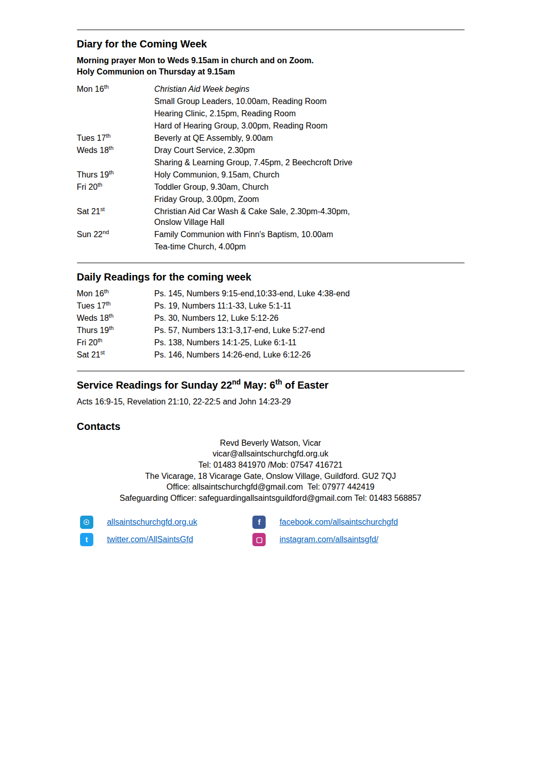Diary for the Coming Week
Morning prayer Mon to Weds 9.15am in church and on Zoom.
Holy Communion on Thursday at 9.15am
| Mon 16 th | Christian Aid Week begins |
| | Small Group Leaders, 10.00am, Reading Room |
| | Hearing Clinic, 2.15pm, Reading Room |
| | Hard of Hearing Group, 3.00pm, Reading Room |
| Tues 17 th | Beverly at QE Assembly, 9.00am |
| Weds 18 th | Dray Court Service, 2.30pm |
| | Sharing & Learning Group, 7.45pm, 2 Beechcroft Drive |
| Thurs 19 th | Holy Communion, 9.15am, Church |
| Fri 20 th | Toddler Group, 9.30am, Church |
| | Friday Group, 3.00pm, Zoom |
| Sat 21 st | Christian Aid Car Wash & Cake Sale, 2.30pm-4.30pm, Onslow Village Hall |
| Sun 22 nd | Family Communion with Finn's Baptism, 10.00am |
| | Tea-time Church, 4.00pm |
Daily Readings for the coming week
| Mon 16 th | Ps. 145, Numbers 9:15-end,10:33-end, Luke 4:38-end |
| Tues 17 th | Ps. 19, Numbers 11:1-33, Luke 5:1-11 |
| Weds 18 th | Ps. 30, Numbers 12, Luke 5:12-26 |
| Thurs 19 th | Ps. 57, Numbers 13:1-3,17-end, Luke 5:27-end |
| Fri 20 th | Ps. 138, Numbers 14:1-25, Luke 6:1-11 |
| Sat 21 st | Ps. 146, Numbers 14:26-end, Luke 6:12-26 |
Service Readings for Sunday 22nd May: 6th of Easter
Acts 16:9-15, Revelation 21:10, 22-22:5 and John 14:23-29
Contacts
Revd Beverly Watson, Vicar
vicar@allsaintschurchgfd.org.uk
Tel: 01483 841970 /Mob: 07547 416721
The Vicarage, 18 Vicarage Gate, Onslow Village, Guildford. GU2 7QJ
Office: allsaintschurchgfd@gmail.com Tel: 07977 442419
Safeguarding Officer: safeguardingallsaintsguildford@gmail.com Tel: 01483 568857
| ☉ | allsaintschurchgfd.org.uk | f | facebook.com/allsaintschurchgfd |
| t | twitter.com/AllSaintsGfd | ▢ | instagram.com/allsaintsgfd/ |